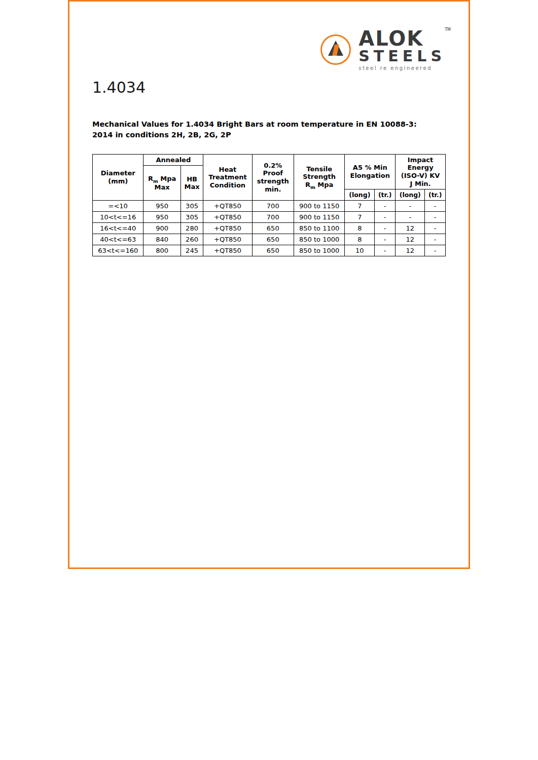TM
ALOK
STEELS
steel re engineered
1.4034
Mechanical Values for 1.4034 Bright Bars at room temperature in EN 10088-3:
2014 in conditions 2H, 2B, 2G, 2P
| Diameter (mm) | Annealed | Heat Treatment Condition | 0.2% Proof strength min. | Tensile Strength R m Mpa | A5 % Min Elongation | Impact Energy (ISO-V) KV J Min. |
| --- | --- | --- | --- | --- | --- | --- |
| R m Mpa Max | HB Max |
| (long) | (tr.) | (long) | (tr.) |
| =<10 | 950 | 305 | +QT850 | 700 | 900 to 1150 | 7 | - | - | - |
| 10<t<=16 | 950 | 305 | +QT850 | 700 | 900 to 1150 | 7 | - | - | - |
| 16<t<=40 | 900 | 280 | +QT850 | 650 | 850 to 1100 | 8 | - | 12 | - |
| 40<t<=63 | 840 | 260 | +QT850 | 650 | 850 to 1000 | 8 | - | 12 | - |
| 63<t<=160 | 800 | 245 | +QT850 | 650 | 850 to 1000 | 10 | - | 12 | - |